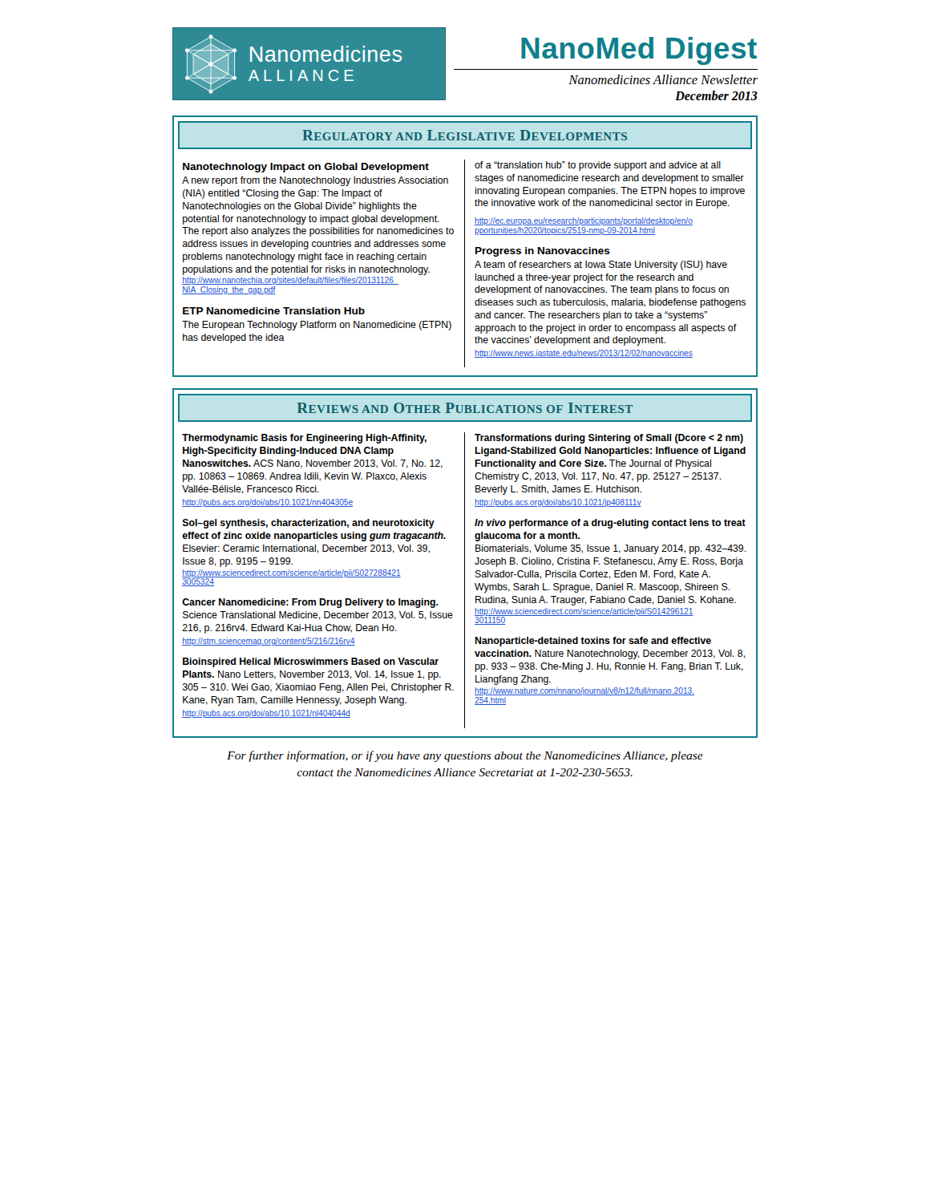Nanomedicines
ALLIANCE
NanoMed Digest
Nanomedicines Alliance Newsletter December 2013
REGULATORY AND LEGISLATIVE DEVELOPMENTS
Nanotechnology Impact on Global Development
A new report from the Nanotechnology Industries Association (NIA) entitled “Closing the Gap: The Impact of Nanotechnologies on the Global Divide” highlights the potential for nanotechnology to impact global development. The report also analyzes the possibilities for nanomedicines to address issues in developing countries and addresses some problems nanotechnology might face in reaching certain populations and the potential for risks in nanotechnology.
http://www.nanotechia.org/sites/default/files/files/20131126_
NIA_Closing_the_gap.pdf
ETP Nanomedicine Translation Hub
The European Technology Platform on Nanomedicine (ETPN) has developed the idea
of a “translation hub” to provide support and advice at all stages of nanomedicine research and development to smaller innovating European companies. The ETPN hopes to improve the innovative work of the nanomedicinal sector in Europe.
http://ec.europa.eu/research/participants/portal/desktop/en/o
pportunities/h2020/topics/2519-nmp-09-2014.html
Progress in Nanovaccines
A team of researchers at Iowa State University (ISU) have launched a three-year project for the research and development of nanovaccines. The team plans to focus on diseases such as tuberculosis, malaria, biodefense pathogens and cancer. The researchers plan to take a “systems” approach to the project in order to encompass all aspects of the vaccines’ development and deployment.
http://www.news.iastate.edu/news/2013/12/02/nanovaccines
REVIEWS AND OTHER PUBLICATIONS OF INTEREST
Thermodynamic Basis for Engineering High-Affinity, High-Specificity Binding-Induced DNA Clamp Nanoswitches. ACS Nano, November 2013, Vol. 7, No. 12, pp. 10863 – 10869. Andrea Idili, Kevin W. Plaxco, Alexis Vallée-Bélisle, Francesco Ricci.
http://pubs.acs.org/doi/abs/10.1021/nn404305e
Sol–gel synthesis, characterization, and neurotoxicity effect of zinc oxide nanoparticles using gum tragacanth.
Elsevier: Ceramic International, December 2013, Vol. 39, Issue 8, pp. 9195 – 9199.
http://www.sciencedirect.com/science/article/pii/S027288421
3005324
Cancer Nanomedicine: From Drug Delivery to Imaging. Science Translational Medicine, December 2013, Vol. 5, Issue 216, p. 216rv4. Edward Kai-Hua Chow, Dean Ho.
http://stm.sciencemag.org/content/5/216/216rv4
Bioinspired Helical Microswimmers Based on Vascular Plants. Nano Letters, November 2013, Vol. 14, Issue 1, pp. 305 – 310. Wei Gao, Xiaomiao Feng, Allen Pei, Christopher R. Kane, Ryan Tam, Camille Hennessy, Joseph Wang.
http://pubs.acs.org/doi/abs/10.1021/nl404044d
Transformations during Sintering of Small (Dcore < 2 nm) Ligand-Stabilized Gold Nanoparticles: Influence of Ligand Functionality and Core Size. The Journal of Physical Chemistry C, 2013, Vol. 117, No. 47, pp. 25127 – 25137. Beverly L. Smith, James E. Hutchison.
http://pubs.acs.org/doi/abs/10.1021/jp408111v
In vivo performance of a drug-eluting contact lens to treat glaucoma for a month.
Biomaterials, Volume 35, Issue 1, January 2014, pp. 432–439. Joseph B. Ciolino, Cristina F. Stefanescu, Amy E. Ross, Borja Salvador-Culla, Priscila Cortez, Eden M. Ford, Kate A. Wymbs, Sarah L. Sprague, Daniel R. Mascoop, Shireen S. Rudina, Sunia A. Trauger, Fabiano Cade, Daniel S. Kohane.
http://www.sciencedirect.com/science/article/pii/S014296121
3011150
Nanoparticle-detained toxins for safe and effective vaccination. Nature Nanotechnology, December 2013, Vol. 8, pp. 933 – 938. Che-Ming J. Hu, Ronnie H. Fang, Brian T. Luk, Liangfang Zhang.
http://www.nature.com/nnano/journal/v8/n12/full/nnano.2013.
254.html
For further information, or if you have any questions about the Nanomedicines Alliance, please
contact the Nanomedicines Alliance Secretariat at 1-202-230-5653.